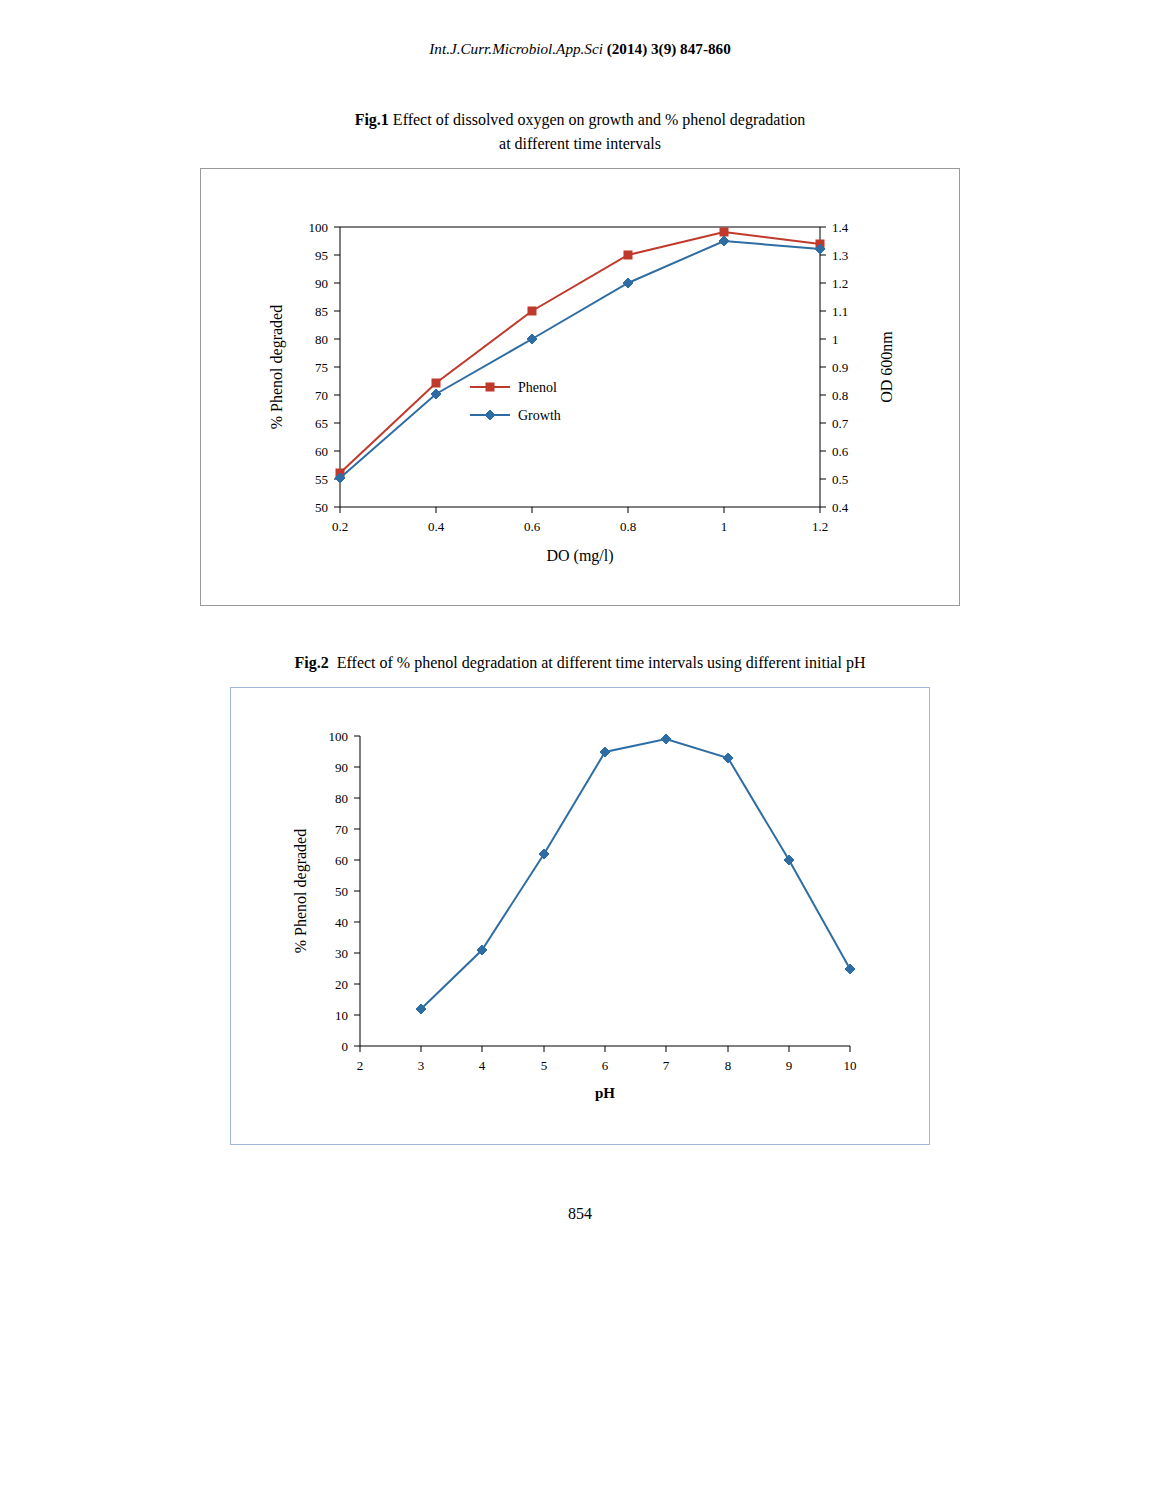Int.J.Curr.Microbiol.App.Sci (2014) 3(9) 847-860
Fig.1 Effect of dissolved oxygen on growth and % phenol degradation
at different time intervals
100 95 90 85 80 75 70 65 60 55 50 1.4 1.3 1.2 1.1 1 0.9 0.8 0.7 0.6 0.5 0.4 0.2 0.4 0.6 0.8 1 1.2 DO (mg/l) % Phenol degraded OD 600nm Phenol Growth
Fig.2 Effect of % phenol degradation at different time intervals using different initial pH
100 90 80 70 60 50 40 30 20 10 0 2 3 4 5 6 7 8 9 10 pH % Phenol degraded
854